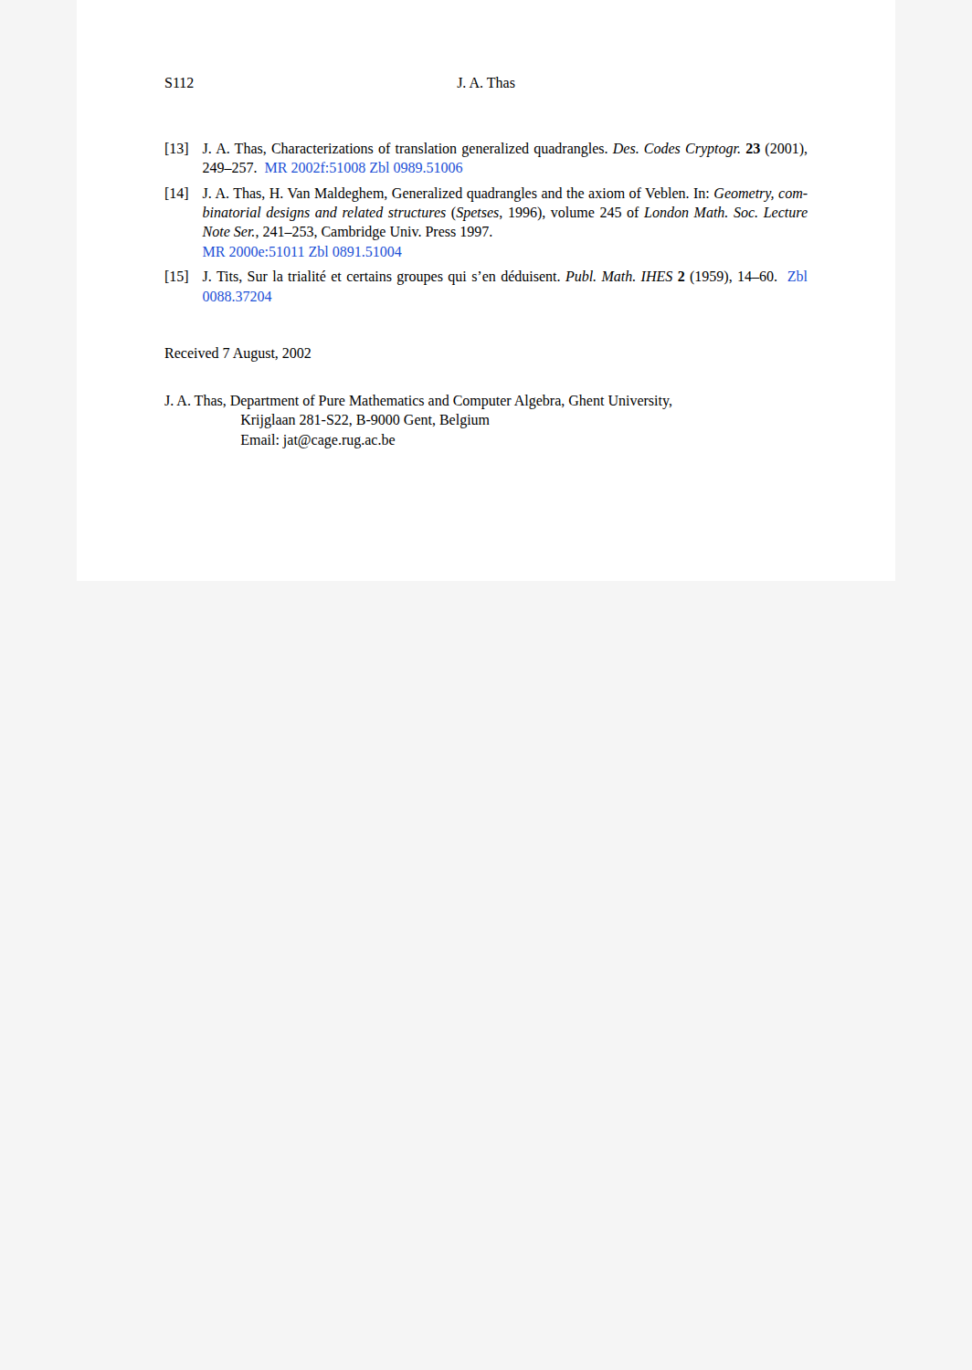S112 J. A. Thas
[13] J. A. Thas, Characterizations of translation generalized quadrangles. Des. Codes Cryptogr. 23 (2001), 249–257. MR 2002f:51008 Zbl 0989.51006
[14] J. A. Thas, H. Van Maldeghem, Generalized quadrangles and the axiom of Veblen. In: Geometry, combinatorial designs and related structures (Spetses, 1996), volume 245 of London Math. Soc. Lecture Note Ser., 241–253, Cambridge Univ. Press 1997.
MR 2000e:51011 Zbl 0891.51004
[15] J. Tits, Sur la trialité et certains groupes qui s’en déduisent. Publ. Math. IHES 2 (1959), 14–60. Zbl 0088.37204
Received 7 August, 2002
J. A. Thas, Department of Pure Mathematics and Computer Algebra, Ghent University, Krijglaan 281-S22, B-9000 Gent, Belgium Email: jat@cage.rug.ac.be